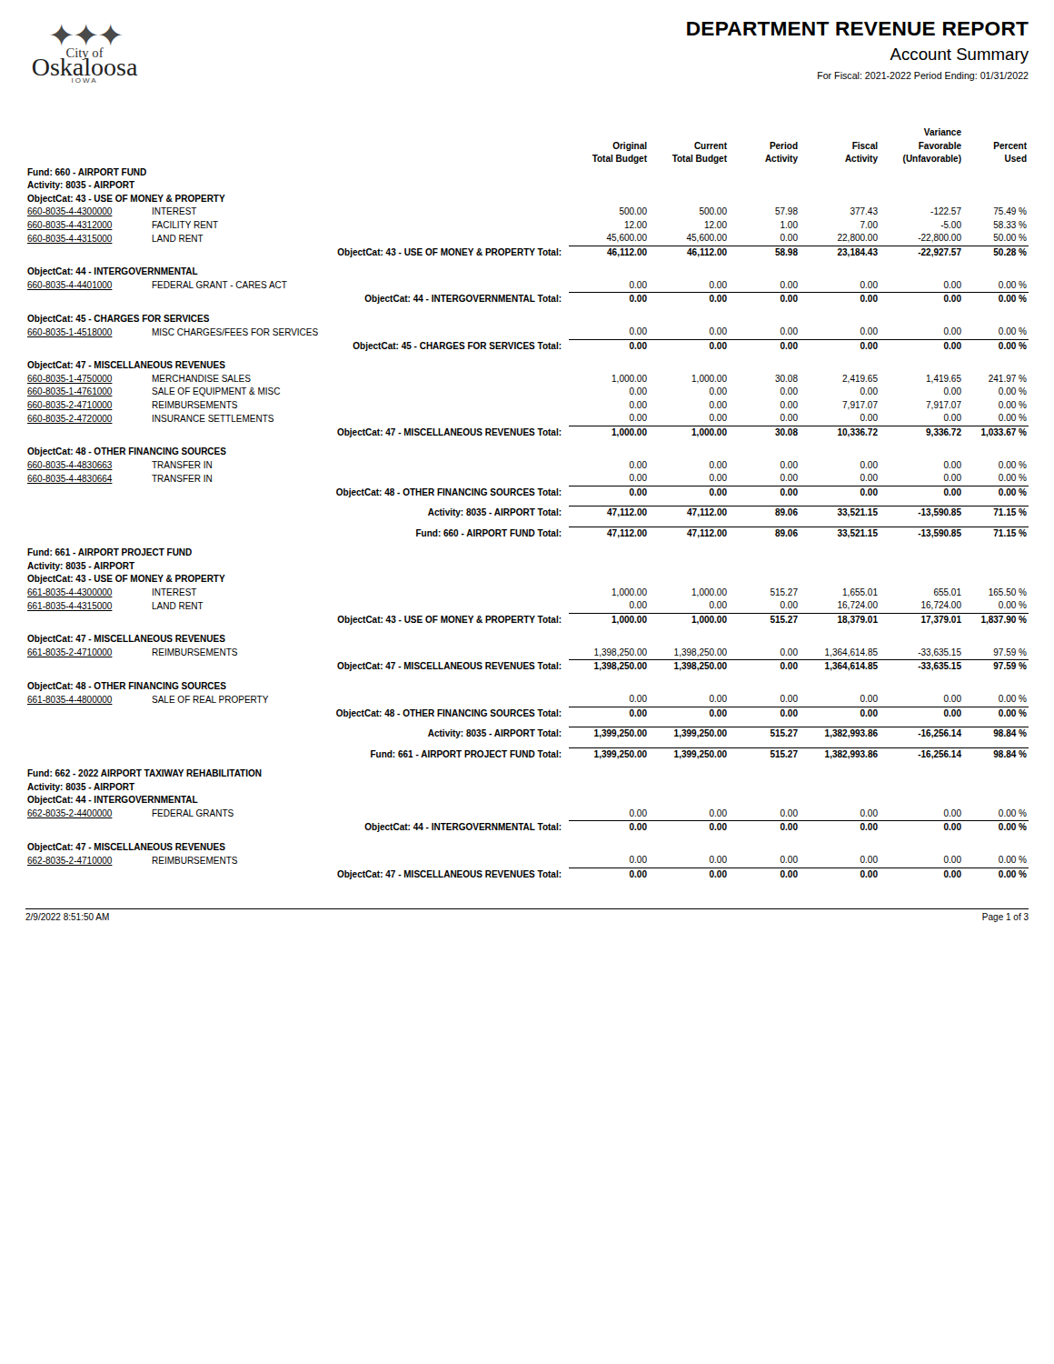✦✦✦
City of
Oskaloosa
IOWA
DEPARTMENT REVENUE REPORT
Account Summary
For Fiscal: 2021-2022 Period Ending: 01/31/2022
| | | Original Total Budget | Current Total Budget | Period Activity | Fiscal Activity | Variance Favorable (Unfavorable) | Percent Used |
| --- | --- | --- | --- | --- | --- | --- | --- |
| Fund: 660 - AIRPORT FUND |
| Activity: 8035 - AIRPORT |
| ObjectCat: 43 - USE OF MONEY & PROPERTY |
| 660-8035-4-4300000 | INTEREST | 500.00 | 500.00 | 57.98 | 377.43 | -122.57 | 75.49 % |
| 660-8035-4-4312000 | FACILITY RENT | 12.00 | 12.00 | 1.00 | 7.00 | -5.00 | 58.33 % |
| 660-8035-4-4315000 | LAND RENT | 45,600.00 | 45,600.00 | 0.00 | 22,800.00 | -22,800.00 | 50.00 % |
| | ObjectCat: 43 - USE OF MONEY & PROPERTY Total: | 46,112.00 | 46,112.00 | 58.98 | 23,184.43 | -22,927.57 | 50.28 % |
| ObjectCat: 44 - INTERGOVERNMENTAL |
| 660-8035-4-4401000 | FEDERAL GRANT - CARES ACT | 0.00 | 0.00 | 0.00 | 0.00 | 0.00 | 0.00 % |
| | ObjectCat: 44 - INTERGOVERNMENTAL Total: | 0.00 | 0.00 | 0.00 | 0.00 | 0.00 | 0.00 % |
| ObjectCat: 45 - CHARGES FOR SERVICES |
| 660-8035-1-4518000 | MISC CHARGES/FEES FOR SERVICES | 0.00 | 0.00 | 0.00 | 0.00 | 0.00 | 0.00 % |
| | ObjectCat: 45 - CHARGES FOR SERVICES Total: | 0.00 | 0.00 | 0.00 | 0.00 | 0.00 | 0.00 % |
| ObjectCat: 47 - MISCELLANEOUS REVENUES |
| 660-8035-1-4750000 | MERCHANDISE SALES | 1,000.00 | 1,000.00 | 30.08 | 2,419.65 | 1,419.65 | 241.97 % |
| 660-8035-1-4761000 | SALE OF EQUIPMENT & MISC | 0.00 | 0.00 | 0.00 | 0.00 | 0.00 | 0.00 % |
| 660-8035-2-4710000 | REIMBURSEMENTS | 0.00 | 0.00 | 0.00 | 7,917.07 | 7,917.07 | 0.00 % |
| 660-8035-2-4720000 | INSURANCE SETTLEMENTS | 0.00 | 0.00 | 0.00 | 0.00 | 0.00 | 0.00 % |
| | ObjectCat: 47 - MISCELLANEOUS REVENUES Total: | 1,000.00 | 1,000.00 | 30.08 | 10,336.72 | 9,336.72 | 1,033.67 % |
| ObjectCat: 48 - OTHER FINANCING SOURCES |
| 660-8035-4-4830663 | TRANSFER IN | 0.00 | 0.00 | 0.00 | 0.00 | 0.00 | 0.00 % |
| 660-8035-4-4830664 | TRANSFER IN | 0.00 | 0.00 | 0.00 | 0.00 | 0.00 | 0.00 % |
| | ObjectCat: 48 - OTHER FINANCING SOURCES Total: | 0.00 | 0.00 | 0.00 | 0.00 | 0.00 | 0.00 % |
| | Activity: 8035 - AIRPORT Total: | 47,112.00 | 47,112.00 | 89.06 | 33,521.15 | -13,590.85 | 71.15 % |
| | Fund: 660 - AIRPORT FUND Total: | 47,112.00 | 47,112.00 | 89.06 | 33,521.15 | -13,590.85 | 71.15 % |
| Fund: 661 - AIRPORT PROJECT FUND |
| Activity: 8035 - AIRPORT |
| ObjectCat: 43 - USE OF MONEY & PROPERTY |
| 661-8035-4-4300000 | INTEREST | 1,000.00 | 1,000.00 | 515.27 | 1,655.01 | 655.01 | 165.50 % |
| 661-8035-4-4315000 | LAND RENT | 0.00 | 0.00 | 0.00 | 16,724.00 | 16,724.00 | 0.00 % |
| | ObjectCat: 43 - USE OF MONEY & PROPERTY Total: | 1,000.00 | 1,000.00 | 515.27 | 18,379.01 | 17,379.01 | 1,837.90 % |
| ObjectCat: 47 - MISCELLANEOUS REVENUES |
| 661-8035-2-4710000 | REIMBURSEMENTS | 1,398,250.00 | 1,398,250.00 | 0.00 | 1,364,614.85 | -33,635.15 | 97.59 % |
| | ObjectCat: 47 - MISCELLANEOUS REVENUES Total: | 1,398,250.00 | 1,398,250.00 | 0.00 | 1,364,614.85 | -33,635.15 | 97.59 % |
| ObjectCat: 48 - OTHER FINANCING SOURCES |
| 661-8035-4-4800000 | SALE OF REAL PROPERTY | 0.00 | 0.00 | 0.00 | 0.00 | 0.00 | 0.00 % |
| | ObjectCat: 48 - OTHER FINANCING SOURCES Total: | 0.00 | 0.00 | 0.00 | 0.00 | 0.00 | 0.00 % |
| | Activity: 8035 - AIRPORT Total: | 1,399,250.00 | 1,399,250.00 | 515.27 | 1,382,993.86 | -16,256.14 | 98.84 % |
| | Fund: 661 - AIRPORT PROJECT FUND Total: | 1,399,250.00 | 1,399,250.00 | 515.27 | 1,382,993.86 | -16,256.14 | 98.84 % |
| Fund: 662 - 2022 AIRPORT TAXIWAY REHABILITATION |
| Activity: 8035 - AIRPORT |
| ObjectCat: 44 - INTERGOVERNMENTAL |
| 662-8035-2-4400000 | FEDERAL GRANTS | 0.00 | 0.00 | 0.00 | 0.00 | 0.00 | 0.00 % |
| | ObjectCat: 44 - INTERGOVERNMENTAL Total: | 0.00 | 0.00 | 0.00 | 0.00 | 0.00 | 0.00 % |
| ObjectCat: 47 - MISCELLANEOUS REVENUES |
| 662-8035-2-4710000 | REIMBURSEMENTS | 0.00 | 0.00 | 0.00 | 0.00 | 0.00 | 0.00 % |
| | ObjectCat: 47 - MISCELLANEOUS REVENUES Total: | 0.00 | 0.00 | 0.00 | 0.00 | 0.00 | 0.00 % |
2/9/2022 8:51:50 AM
Page 1 of 3